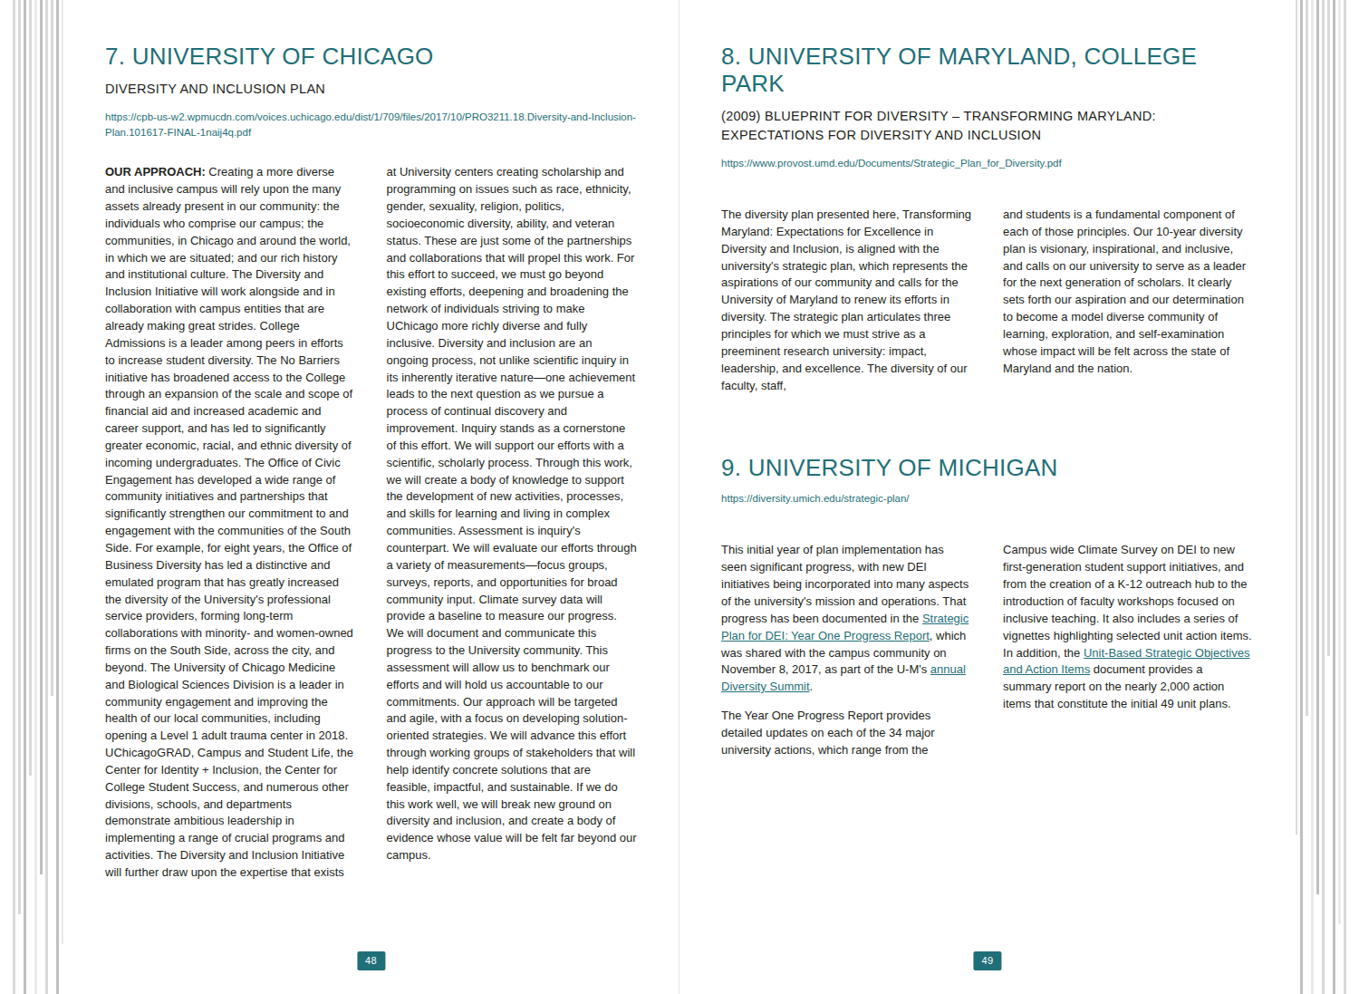7. UNIVERSITY OF CHICAGO
Diversity and Inclusion Plan
https://cpb-us-w2.wpmucdn.com/voices.uchicago.edu/dist/1/709/files/2017/10/PRO3211.18.Diversity-and-Inclusion-Plan.101617-FINAL-1naij4q.pdf
OUR APPROACH: Creating a more diverse and inclusive campus will rely upon the many assets already present in our community: the individuals who comprise our campus; the communities, in Chicago and around the world, in which we are situated; and our rich history and institutional culture. The Diversity and Inclusion Initiative will work alongside and in collaboration with campus entities that are already making great strides. College Admissions is a leader among peers in efforts to increase student diversity. The No Barriers initiative has broadened access to the College through an expansion of the scale and scope of financial aid and increased academic and career support, and has led to significantly greater economic, racial, and ethnic diversity of incoming undergraduates. The Office of Civic Engagement has developed a wide range of community initiatives and partnerships that significantly strengthen our commitment to and engagement with the communities of the South Side. For example, for eight years, the Office of Business Diversity has led a distinctive and emulated program that has greatly increased the diversity of the University's professional service providers, forming long-term collaborations with minority- and women-owned firms on the South Side, across the city, and beyond. The University of Chicago Medicine and Biological Sciences Division is a leader in community engagement and improving the health of our local communities, including opening a Level 1 adult trauma center in 2018. UChicagoGRAD, Campus and Student Life, the Center for Identity + Inclusion, the Center for College Student Success, and numerous other divisions, schools, and departments demonstrate ambitious leadership in implementing a range of crucial programs and activities. The Diversity and Inclusion Initiative will further draw upon the expertise that exists at University centers creating scholarship and programming on issues such as race, ethnicity, gender, sexuality, religion, politics, socioeconomic diversity, ability, and veteran status. These are just some of the partnerships and collaborations that will propel this work. For this effort to succeed, we must go beyond existing efforts, deepening and broadening the network of individuals striving to make UChicago more richly diverse and fully inclusive. Diversity and inclusion are an ongoing process, not unlike scientific inquiry in its inherently iterative nature—one achievement leads to the next question as we pursue a process of continual discovery and improvement. Inquiry stands as a cornerstone of this effort. We will support our efforts with a scientific, scholarly process. Through this work, we will create a body of knowledge to support the development of new activities, processes, and skills for learning and living in complex communities. Assessment is inquiry's counterpart. We will evaluate our efforts through a variety of measurements—focus groups, surveys, reports, and opportunities for broad community input. Climate survey data will provide a baseline to measure our progress. We will document and communicate this progress to the University community. This assessment will allow us to benchmark our efforts and will hold us accountable to our commitments. Our approach will be targeted and agile, with a focus on developing solution-oriented strategies. We will advance this effort through working groups of stakeholders that will help identify concrete solutions that are feasible, impactful, and sustainable. If we do this work well, we will break new ground on diversity and inclusion, and create a body of evidence whose value will be felt far beyond our campus.
48
8. UNIVERSITY OF MARYLAND, COLLEGE PARK
(2009) Blueprint for Diversity – Transforming Maryland: Expectations for Diversity and Inclusion
https://www.provost.umd.edu/Documents/Strategic_Plan_for_Diversity.pdf
The diversity plan presented here, Transforming Maryland: Expectations for Excellence in Diversity and Inclusion, is aligned with the university's strategic plan, which represents the aspirations of our community and calls for the University of Maryland to renew its efforts in diversity. The strategic plan articulates three principles for which we must strive as a preeminent research university: impact, leadership, and excellence. The diversity of our faculty, staff,
and students is a fundamental component of each of those principles. Our 10-year diversity plan is visionary, inspirational, and inclusive, and calls on our university to serve as a leader for the next generation of scholars. It clearly sets forth our aspiration and our determination to become a model diverse community of learning, exploration, and self-examination whose impact will be felt across the state of Maryland and the nation.
9. UNIVERSITY OF MICHIGAN
https://diversity.umich.edu/strategic-plan/
This initial year of plan implementation has seen significant progress, with new DEI initiatives being incorporated into many aspects of the university's mission and operations. That progress has been documented in the Strategic Plan for DEI: Year One Progress Report, which was shared with the campus community on November 8, 2017, as part of the U-M's annual Diversity Summit.
The Year One Progress Report provides detailed updates on each of the 34 major university actions, which range from the
Campus wide Climate Survey on DEI to new first-generation student support initiatives, and from the creation of a K-12 outreach hub to the introduction of faculty workshops focused on inclusive teaching. It also includes a series of vignettes highlighting selected unit action items. In addition, the Unit-Based Strategic Objectives and Action Items document provides a summary report on the nearly 2,000 action items that constitute the initial 49 unit plans.
49